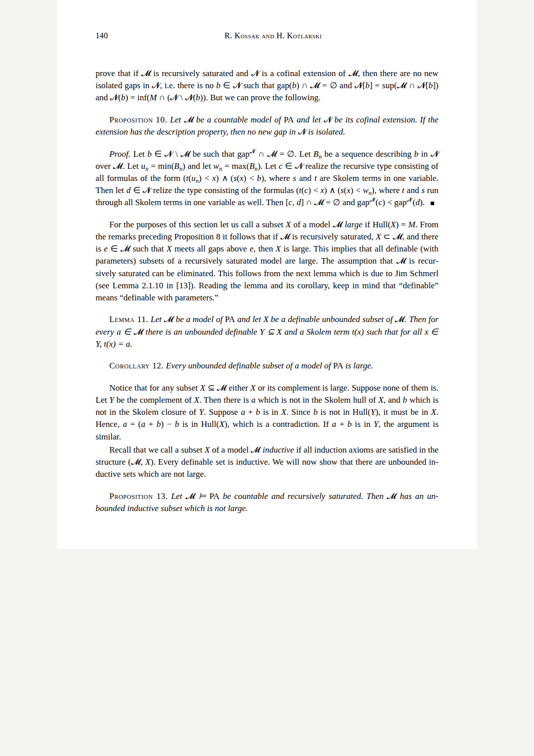140 R. Kossak and H. Kotlarski
prove that if 𝓜 is recursively saturated and 𝓝 is a cofinal extension of 𝓜, then there are no new isolated gaps in 𝓝, i.e. there is no b ∈ 𝓝 such that gap(b) ∩ 𝓜 = ∅ and 𝓝[b] = sup(𝓜 ∩ 𝓝[b]) and 𝓝(b) = inf(M ∩ (𝓝 \ 𝓝(b)). But we can prove the following.
Proposition 10. Let 𝓜 be a countable model of PA and let 𝓝 be its cofinal extension. If the extension has the description property, then no new gap in 𝓝 is isolated.
Proof. Let b ∈ 𝓝 \ 𝓜 be such that gap𝓝 ∩ 𝓜 = ∅. Let Bn be a sequence describing b in 𝓝 over 𝓜. Let un = min(Bn) and let wn = max(Bn). Let c ∈ 𝓝 realize the recursive type consisting of all formulas of the form (t(un) < x) ∧ (s(x) < b), where s and t are Skolem terms in one variable. Then let d ∈ 𝓝 relize the type consisting of the formulas (t(c) < x) ∧ (s(x) < wn), where t and s run through all Skolem terms in one variable as well. Then [c, d] ∩ 𝓜 = ∅ and gap𝓝(c) < gap𝓝(d).
For the purposes of this section let us call a subset X of a model 𝓜 large if Hull(X) = M. From the remarks preceding Proposition 8 it follows that if 𝓜 is recursively saturated, X ⊂ 𝓜, and there is e ∈ 𝓜 such that X meets all gaps above e, then X is large. This implies that all definable (with parameters) subsets of a recursively saturated model are large. The assumption that 𝓜 is recursively saturated can be eliminated. This follows from the next lemma which is due to Jim Schmerl (see Lemma 2.1.10 in [13]). Reading the lemma and its corollary, keep in mind that “definable” means “definable with parameters.”
Lemma 11. Let 𝓜 be a model of PA and let X be a definable unbounded subset of 𝓜. Then for every a ∈ 𝓜 there is an unbounded definable Y ⊆ X and a Skolem term t(x) such that for all x ∈ Y, t(x) = a.
Corollary 12. Every unbounded definable subset of a model of PA is large.
Notice that for any subset X ⊆ 𝓜 either X or its complement is large. Suppose none of them is. Let Y be the complement of X. Then there is a which is not in the Skolem hull of X, and b which is not in the Skolem closure of Y. Suppose a + b is in X. Since b is not in Hull(Y), it must be in X. Hence, a = (a + b) − b is in Hull(X), which is a contradiction. If a + b is in Y, the argument is similar.
Recall that we call a subset X of a model 𝓜 inductive if all induction axioms are satisfied in the structure (𝓜, X). Every definable set is inductive. We will now show that there are unbounded inductive sets which are not large.
Proposition 13. Let 𝓜 ⊨ PA be countable and recursively saturated. Then 𝓜 has an unbounded inductive subset which is not large.